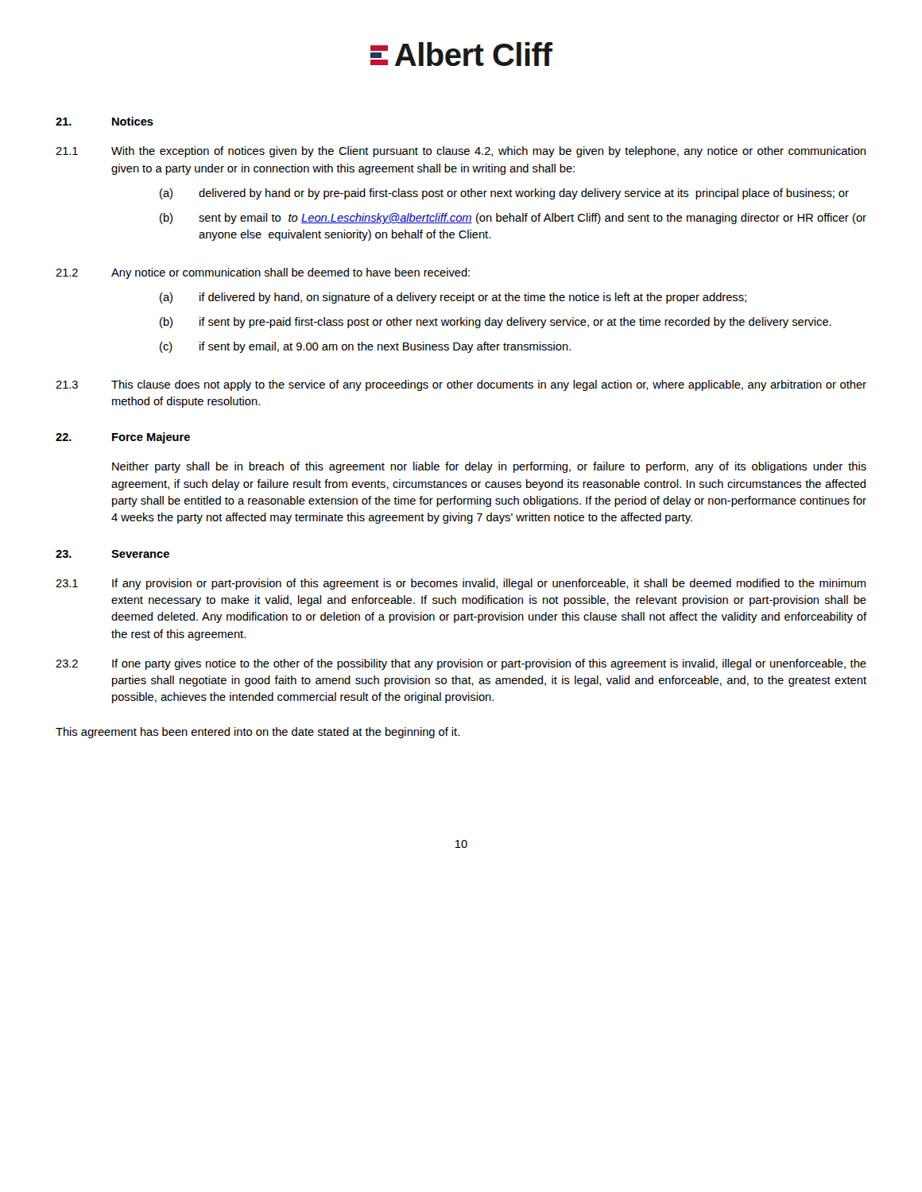Albert Cliff
21.
Notices
21.1
With the exception of notices given by the Client pursuant to clause 4.2, which may be given by telephone, any notice or other communication given to a party under or in connection with this agreement shall be in writing and shall be:
(a)
delivered by hand or by pre-paid first-class post or other next working day delivery service at its principal place of business; or
(b)
sent by email to to Leon.Leschinsky@albertcliff.com (on behalf of Albert Cliff) and sent to the managing director or HR officer (or anyone else equivalent seniority) on behalf of the Client.
21.2
Any notice or communication shall be deemed to have been received:
(a)
if delivered by hand, on signature of a delivery receipt or at the time the notice is left at the proper address;
(b)
if sent by pre-paid first-class post or other next working day delivery service, or at the time recorded by the delivery service.
(c)
if sent by email, at 9.00 am on the next Business Day after transmission.
21.3
This clause does not apply to the service of any proceedings or other documents in any legal action or, where applicable, any arbitration or other method of dispute resolution.
22.
Force Majeure
Neither party shall be in breach of this agreement nor liable for delay in performing, or failure to perform, any of its obligations under this agreement, if such delay or failure result from events, circumstances or causes beyond its reasonable control. In such circumstances the affected party shall be entitled to a reasonable extension of the time for performing such obligations. If the period of delay or non-performance continues for 4 weeks the party not affected may terminate this agreement by giving 7 days' written notice to the affected party.
23.
Severance
23.1
If any provision or part-provision of this agreement is or becomes invalid, illegal or unenforceable, it shall be deemed modified to the minimum extent necessary to make it valid, legal and enforceable. If such modification is not possible, the relevant provision or part-provision shall be deemed deleted. Any modification to or deletion of a provision or part-provision under this clause shall not affect the validity and enforceability of the rest of this agreement.
23.2
If one party gives notice to the other of the possibility that any provision or part-provision of this agreement is invalid, illegal or unenforceable, the parties shall negotiate in good faith to amend such provision so that, as amended, it is legal, valid and enforceable, and, to the greatest extent possible, achieves the intended commercial result of the original provision.
This agreement has been entered into on the date stated at the beginning of it.
10